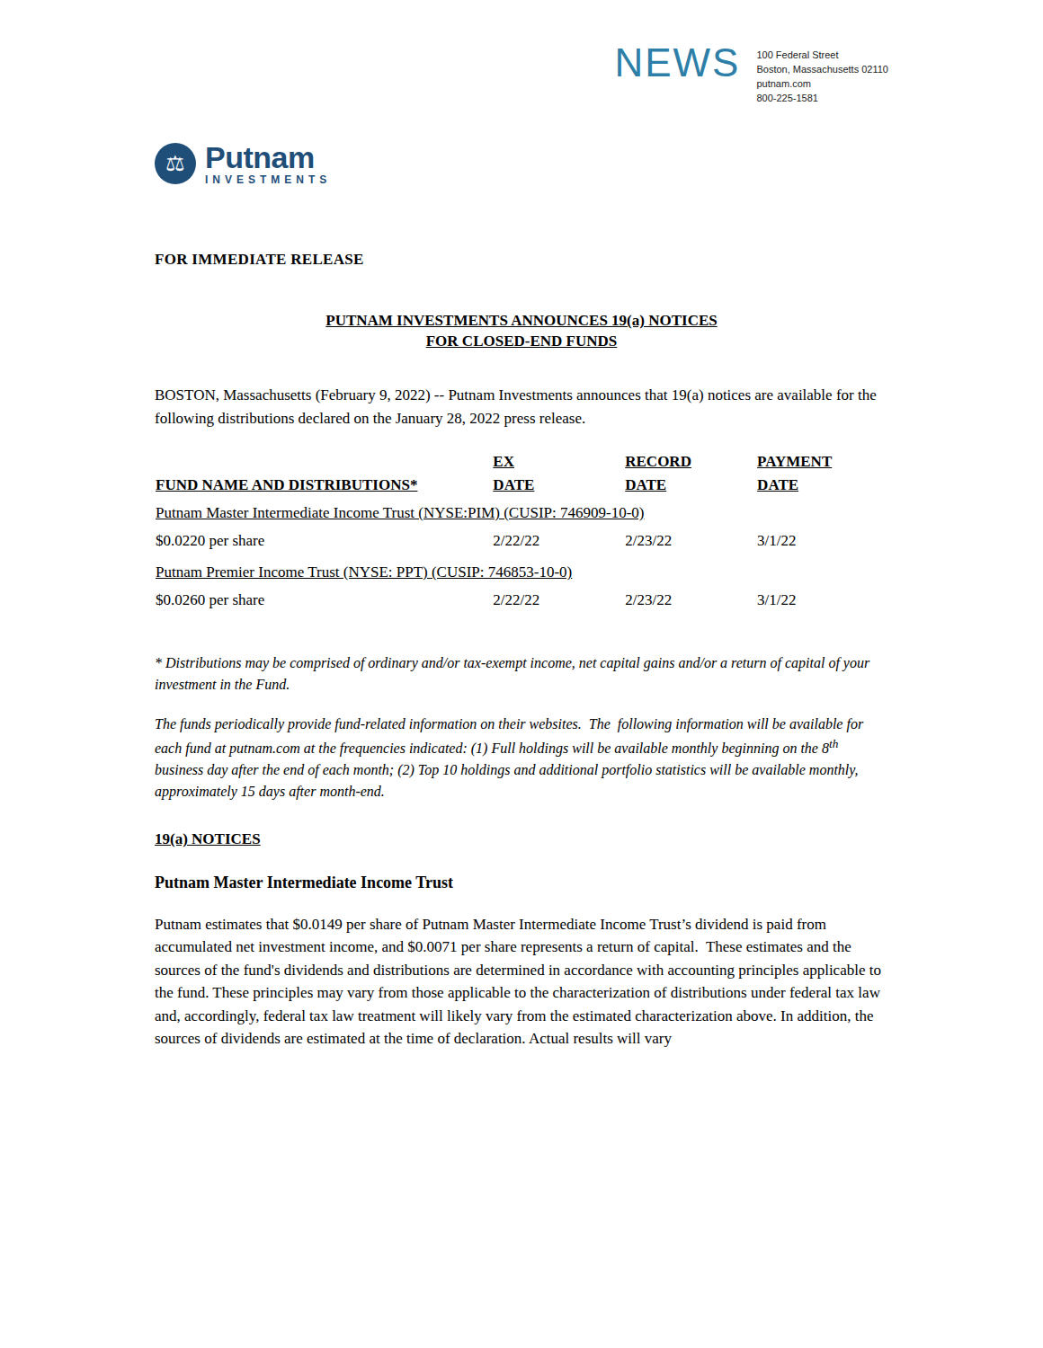NEWS
100 Federal Street
Boston, Massachusetts 02110
putnam.com
800-225-1581
⚖
Putnam
INVESTMENTS
FOR IMMEDIATE RELEASE
PUTNAM INVESTMENTS ANNOUNCES 19(a) NOTICES FOR CLOSED-END FUNDS
BOSTON, Massachusetts (February 9, 2022) -- Putnam Investments announces that 19(a) notices are available for the following distributions declared on the January 28, 2022 press release.
| FUND NAME AND DISTRIBUTIONS* | EX DATE | RECORD DATE | PAYMENT DATE |
| --- | --- | --- | --- |
| Putnam Master Intermediate Income Trust (NYSE:PIM) (CUSIP: 746909-10-0) |
| $0.0220 per share | 2/22/22 | 2/23/22 | 3/1/22 |
| Putnam Premier Income Trust (NYSE: PPT) (CUSIP: 746853-10-0) |
| $0.0260 per share | 2/22/22 | 2/23/22 | 3/1/22 |
* Distributions may be comprised of ordinary and/or tax-exempt income, net capital gains and/or a return of capital of your investment in the Fund.
The funds periodically provide fund-related information on their websites. The following information will be available for each fund at putnam.com at the frequencies indicated: (1) Full holdings will be available monthly beginning on the 8th business day after the end of each month; (2) Top 10 holdings and additional portfolio statistics will be available monthly, approximately 15 days after month-end.
19(a) NOTICES
Putnam Master Intermediate Income Trust
Putnam estimates that $0.0149 per share of Putnam Master Intermediate Income Trust’s dividend is paid from accumulated net investment income, and $0.0071 per share represents a return of capital. These estimates and the sources of the fund's dividends and distributions are determined in accordance with accounting principles applicable to the fund. These principles may vary from those applicable to the characterization of distributions under federal tax law and, accordingly, federal tax law treatment will likely vary from the estimated characterization above. In addition, the sources of dividends are estimated at the time of declaration. Actual results will vary